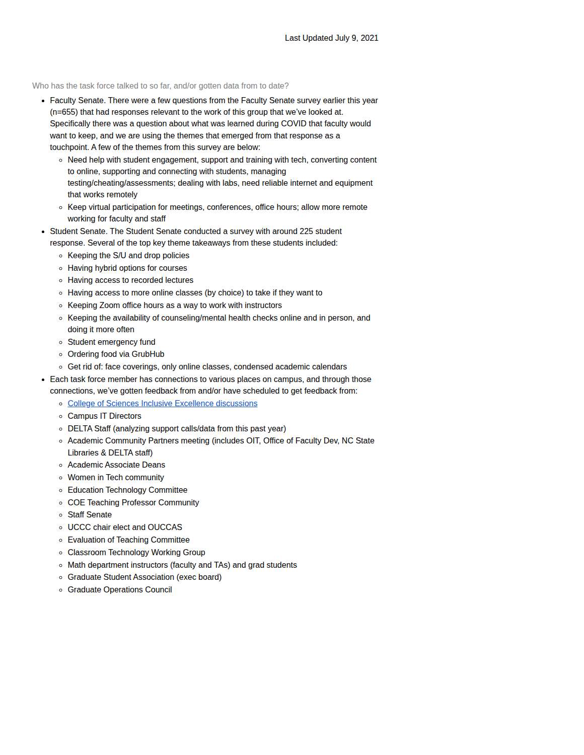Last Updated July 9, 2021
Who has the task force talked to so far, and/or gotten data from to date?
Faculty Senate. There were a few questions from the Faculty Senate survey earlier this year (n=655) that had responses relevant to the work of this group that we’ve looked at. Specifically there was a question about what was learned during COVID that faculty would want to keep, and we are using the themes that emerged from that response as a touchpoint. A few of the themes from this survey are below:
Need help with student engagement, support and training with tech, converting content to online, supporting and connecting with students, managing testing/cheating/assessments; dealing with labs, need reliable internet and equipment that works remotely
Keep virtual participation for meetings, conferences, office hours; allow more remote working for faculty and staff
Student Senate. The Student Senate conducted a survey with around 225 student response. Several of the top key theme takeaways from these students included:
Keeping the S/U and drop policies
Having hybrid options for courses
Having access to recorded lectures
Having access to more online classes (by choice) to take if they want to
Keeping Zoom office hours as a way to work with instructors
Keeping the availability of counseling/mental health checks online and in person, and doing it more often
Student emergency fund
Ordering food via GrubHub
Get rid of: face coverings, only online classes, condensed academic calendars
Each task force member has connections to various places on campus, and through those connections, we’ve gotten feedback from and/or have scheduled to get feedback from:
College of Sciences Inclusive Excellence discussions
Campus IT Directors
DELTA Staff (analyzing support calls/data from this past year)
Academic Community Partners meeting (includes OIT, Office of Faculty Dev, NC State Libraries & DELTA staff)
Academic Associate Deans
Women in Tech community
Education Technology Committee
COE Teaching Professor Community
Staff Senate
UCCC chair elect and OUCCAS
Evaluation of Teaching Committee
Classroom Technology Working Group
Math department instructors (faculty and TAs) and grad students
Graduate Student Association (exec board)
Graduate Operations Council